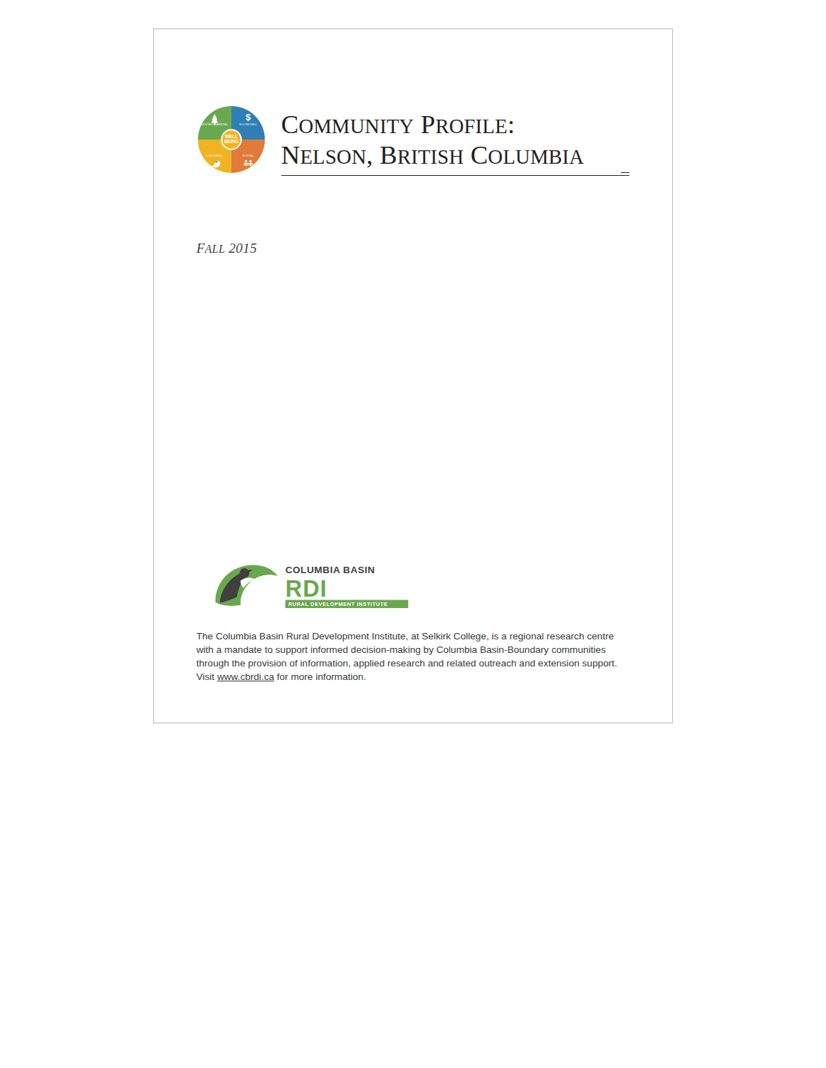WELL BEING ENVIRONMENTAL ECONOMIC CULTURAL SOCIAL $
COMMUNITY PROFILE:
NELSON, BRITISH COLUMBIA
FALL 2015
COLUMBIA BASIN RDI RURAL DEVELOPMENT INSTITUTE
The Columbia Basin Rural Development Institute, at Selkirk College, is a regional research centre with a mandate to support informed decision-making by Columbia Basin-Boundary communities through the provision of information, applied research and related outreach and extension support. Visit www.cbrdi.ca for more information.